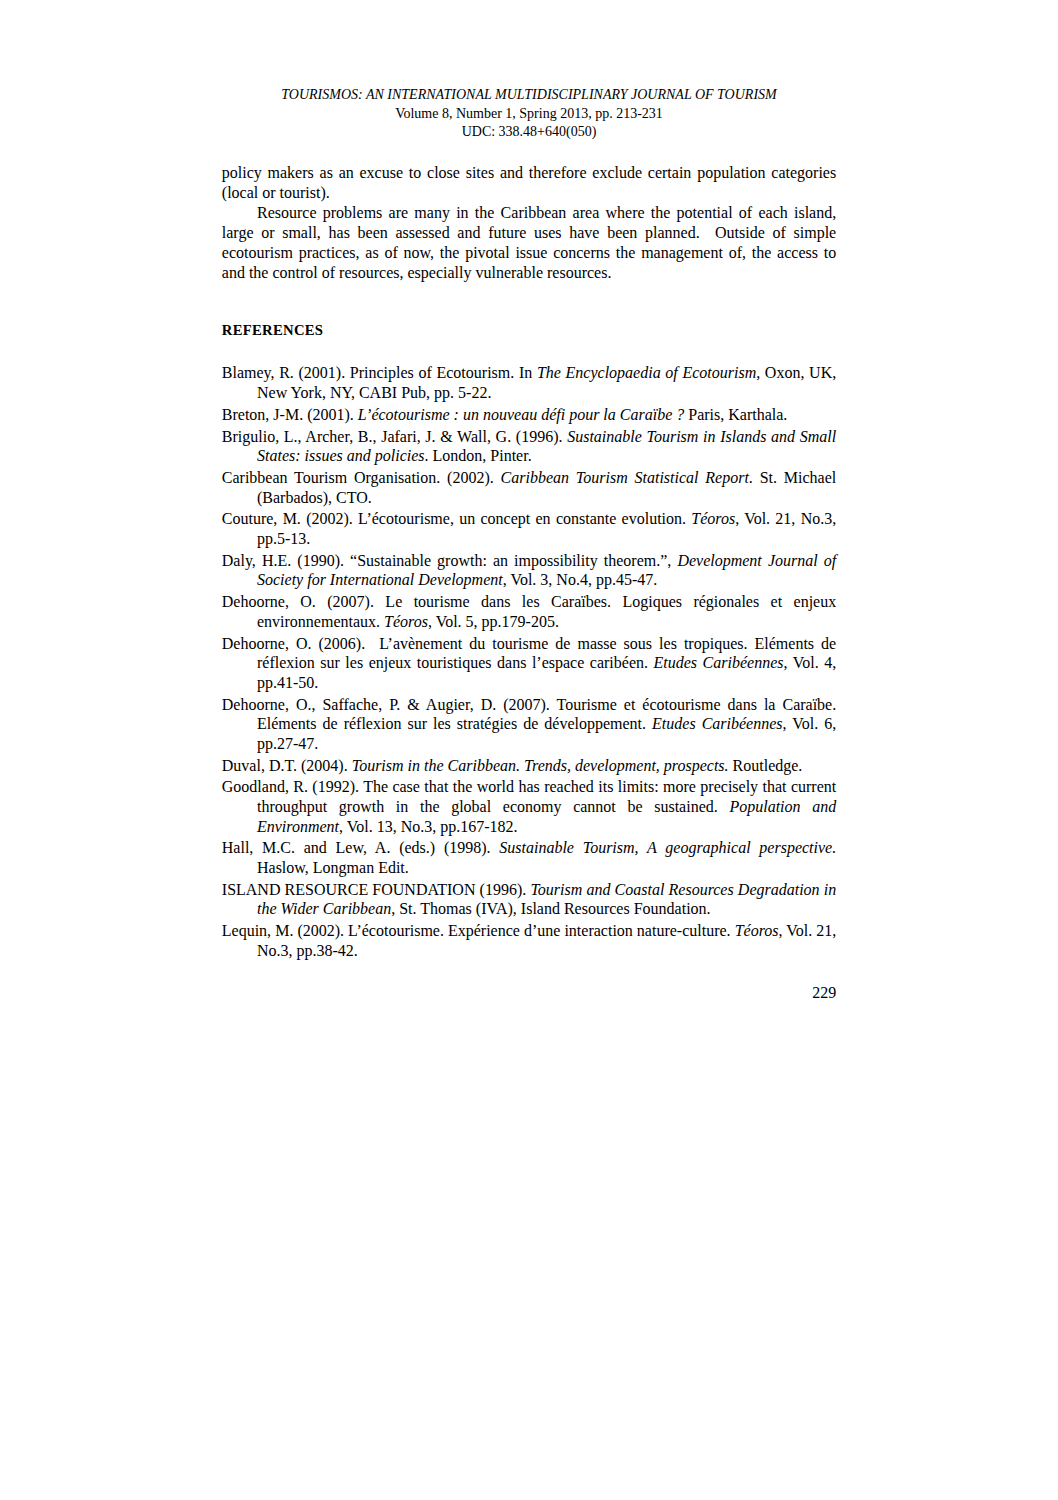TOURISMOS: AN INTERNATIONAL MULTIDISCIPLINARY JOURNAL OF TOURISM
Volume 8, Number 1, Spring 2013, pp. 213-231
UDC: 338.48+640(050)
policy makers as an excuse to close sites and therefore exclude certain population categories (local or tourist).
Resource problems are many in the Caribbean area where the potential of each island, large or small, has been assessed and future uses have been planned. Outside of simple ecotourism practices, as of now, the pivotal issue concerns the management of, the access to and the control of resources, especially vulnerable resources.
REFERENCES
Blamey, R. (2001). Principles of Ecotourism. In The Encyclopaedia of Ecotourism, Oxon, UK, New York, NY, CABI Pub, pp. 5-22.
Breton, J-M. (2001). L’écotourisme : un nouveau défi pour la Caraïbe ? Paris, Karthala.
Brigulio, L., Archer, B., Jafari, J. & Wall, G. (1996). Sustainable Tourism in Islands and Small States: issues and policies. London, Pinter.
Caribbean Tourism Organisation. (2002). Caribbean Tourism Statistical Report. St. Michael (Barbados), CTO.
Couture, M. (2002). L’écotourisme, un concept en constante evolution. Téoros, Vol. 21, No.3, pp.5-13.
Daly, H.E. (1990). “Sustainable growth: an impossibility theorem.”, Development Journal of Society for International Development, Vol. 3, No.4, pp.45-47.
Dehoorne, O. (2007). Le tourisme dans les Caraïbes. Logiques régionales et enjeux environnementaux. Téoros, Vol. 5, pp.179-205.
Dehoorne, O. (2006). L’avènement du tourisme de masse sous les tropiques. Eléments de réflexion sur les enjeux touristiques dans l’espace caribéen. Etudes Caribéennes, Vol. 4, pp.41-50.
Dehoorne, O., Saffache, P. & Augier, D. (2007). Tourisme et écotourisme dans la Caraïbe. Eléments de réflexion sur les stratégies de développement. Etudes Caribéennes, Vol. 6, pp.27-47.
Duval, D.T. (2004). Tourism in the Caribbean. Trends, development, prospects. Routledge.
Goodland, R. (1992). The case that the world has reached its limits: more precisely that current throughput growth in the global economy cannot be sustained. Population and Environment, Vol. 13, No.3, pp.167-182.
Hall, M.C. and Lew, A. (eds.) (1998). Sustainable Tourism, A geographical perspective. Haslow, Longman Edit.
ISLAND RESOURCE FOUNDATION (1996). Tourism and Coastal Resources Degradation in the Wider Caribbean, St. Thomas (IVA), Island Resources Foundation.
Lequin, M. (2002). L’écotourisme. Expérience d’une interaction nature-culture. Téoros, Vol. 21, No.3, pp.38-42.
229